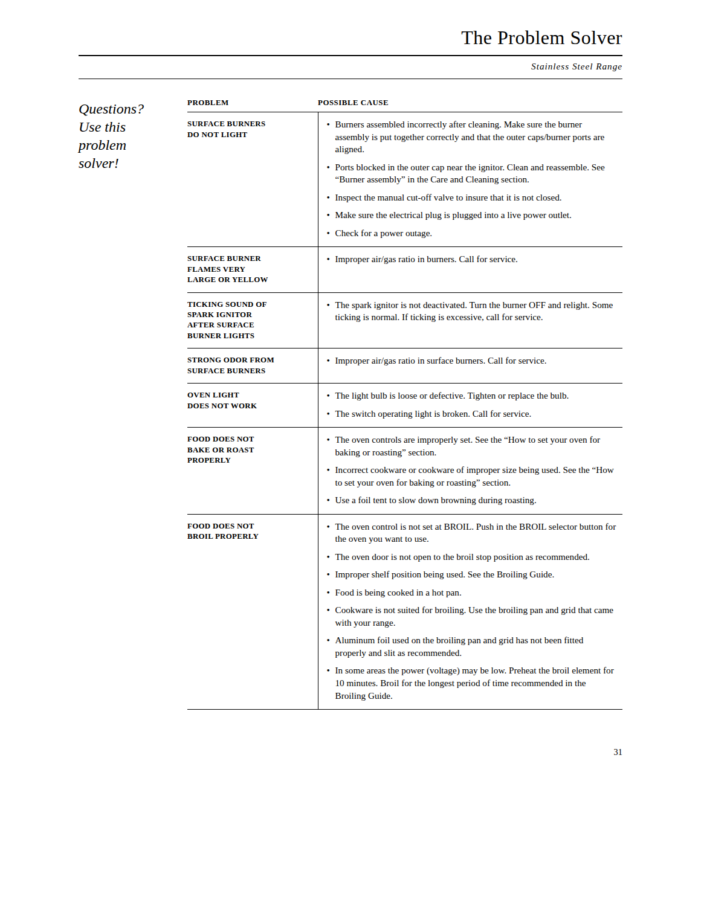The Problem Solver
Stainless Steel Range
Questions?
Use this
problem
solver!
| PROBLEM | POSSIBLE CAUSE |
| --- | --- |
| SURFACE BURNERS DO NOT LIGHT | Burners assembled incorrectly after cleaning. Make sure the burner assembly is put together correctly and that the outer caps/burner ports are aligned. Ports blocked in the outer cap near the ignitor. Clean and reassemble. See “Burner assembly” in the Care and Cleaning section. Inspect the manual cut-off valve to insure that it is not closed. Make sure the electrical plug is plugged into a live power outlet. Check for a power outage. |
| SURFACE BURNER FLAMES VERY LARGE OR YELLOW | Improper air/gas ratio in burners. Call for service. |
| TICKING SOUND OF SPARK IGNITOR AFTER SURFACE BURNER LIGHTS | The spark ignitor is not deactivated. Turn the burner OFF and relight. Some ticking is normal. If ticking is excessive, call for service. |
| STRONG ODOR FROM SURFACE BURNERS | Improper air/gas ratio in surface burners. Call for service. |
| OVEN LIGHT DOES NOT WORK | The light bulb is loose or defective. Tighten or replace the bulb. The switch operating light is broken. Call for service. |
| FOOD DOES NOT BAKE OR ROAST PROPERLY | The oven controls are improperly set. See the “How to set your oven for baking or roasting” section. Incorrect cookware or cookware of improper size being used. See the “How to set your oven for baking or roasting” section. Use a foil tent to slow down browning during roasting. |
| FOOD DOES NOT BROIL PROPERLY | The oven control is not set at BROIL. Push in the BROIL selector button for the oven you want to use. The oven door is not open to the broil stop position as recommended. Improper shelf position being used. See the Broiling Guide. Food is being cooked in a hot pan. Cookware is not suited for broiling. Use the broiling pan and grid that came with your range. Aluminum foil used on the broiling pan and grid has not been fitted properly and slit as recommended. In some areas the power (voltage) may be low. Preheat the broil element for 10 minutes. Broil for the longest period of time recommended in the Broiling Guide. |
31